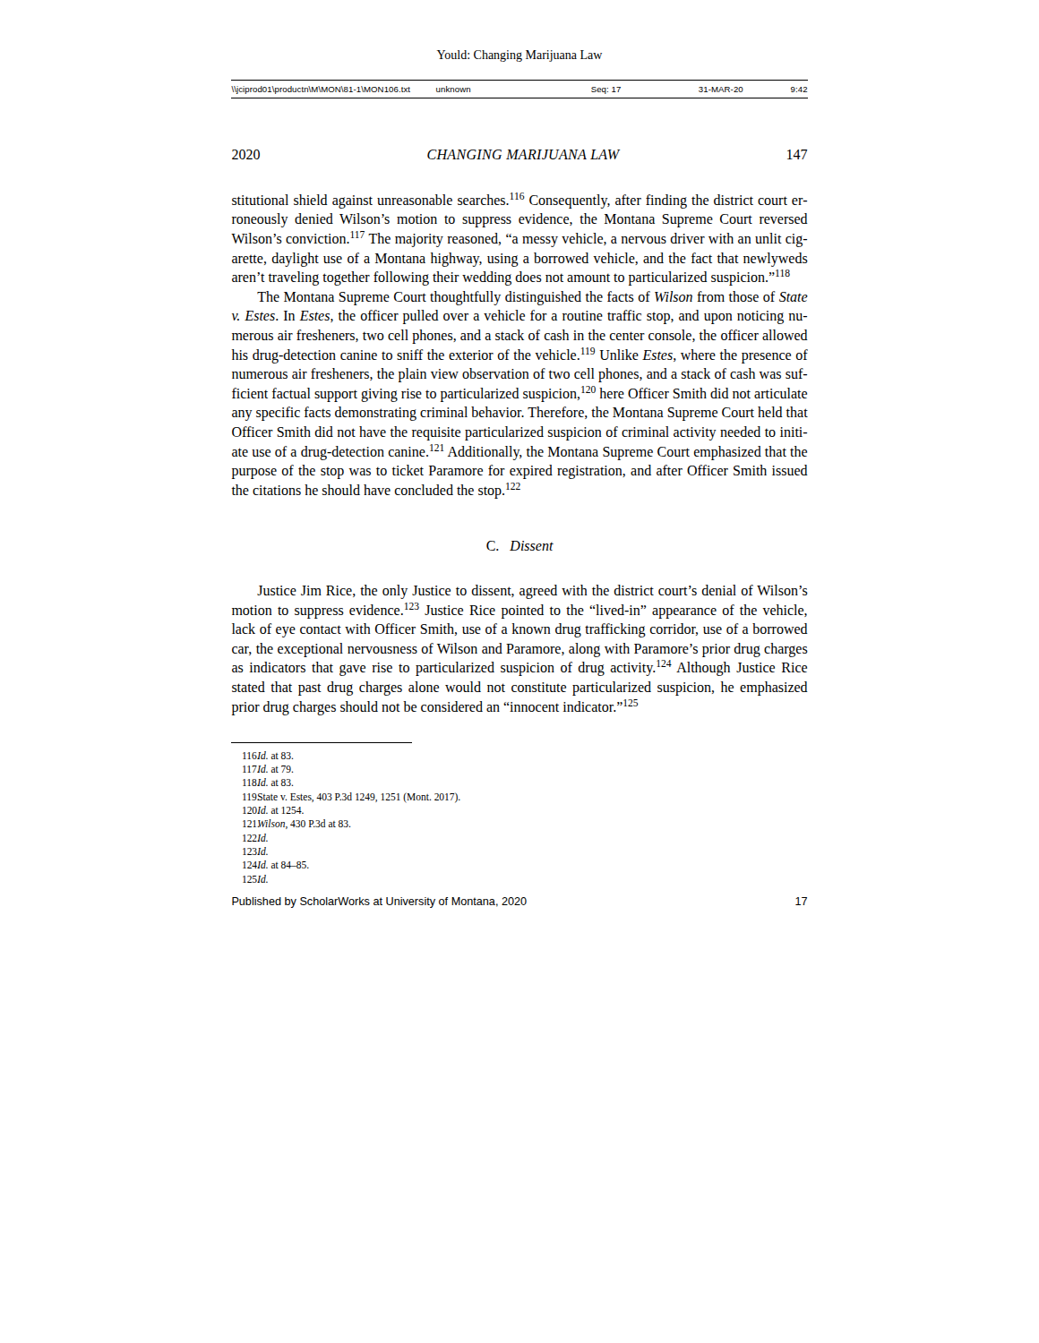Yould: Changing Marijuana Law
\\jciprod01\productn\M\MON\81-1\MON106.txt unknown Seq: 17 31-MAR-20 9:42
2020 CHANGING MARIJUANA LAW 147
stitutional shield against unreasonable searches.116 Consequently, after finding the district court erroneously denied Wilson’s motion to suppress evidence, the Montana Supreme Court reversed Wilson’s conviction.117 The majority reasoned, “a messy vehicle, a nervous driver with an unlit cigarette, daylight use of a Montana highway, using a borrowed vehicle, and the fact that newlyweds aren’t traveling together following their wedding does not amount to particularized suspicion.”118
The Montana Supreme Court thoughtfully distinguished the facts of Wilson from those of State v. Estes. In Estes, the officer pulled over a vehicle for a routine traffic stop, and upon noticing numerous air fresheners, two cell phones, and a stack of cash in the center console, the officer allowed his drug-detection canine to sniff the exterior of the vehicle.119 Unlike Estes, where the presence of numerous air fresheners, the plain view observation of two cell phones, and a stack of cash was sufficient factual support giving rise to particularized suspicion,120 here Officer Smith did not articulate any specific facts demonstrating criminal behavior. Therefore, the Montana Supreme Court held that Officer Smith did not have the requisite particularized suspicion of criminal activity needed to initiate use of a drug-detection canine.121 Additionally, the Montana Supreme Court emphasized that the purpose of the stop was to ticket Paramore for expired registration, and after Officer Smith issued the citations he should have concluded the stop.122
C. Dissent
Justice Jim Rice, the only Justice to dissent, agreed with the district court’s denial of Wilson’s motion to suppress evidence.123 Justice Rice pointed to the “lived-in” appearance of the vehicle, lack of eye contact with Officer Smith, use of a known drug trafficking corridor, use of a borrowed car, the exceptional nervousness of Wilson and Paramore, along with Paramore’s prior drug charges as indicators that gave rise to particularized suspicion of drug activity.124 Although Justice Rice stated that past drug charges alone would not constitute particularized suspicion, he emphasized prior drug charges should not be considered an “innocent indicator.”125
116. Id. at 83.
117. Id. at 79.
118. Id. at 83.
119. State v. Estes, 403 P.3d 1249, 1251 (Mont. 2017).
120. Id. at 1254.
121. Wilson, 430 P.3d at 83.
122. Id.
123. Id.
124. Id. at 84–85.
125. Id.
Published by ScholarWorks at University of Montana, 2020 17